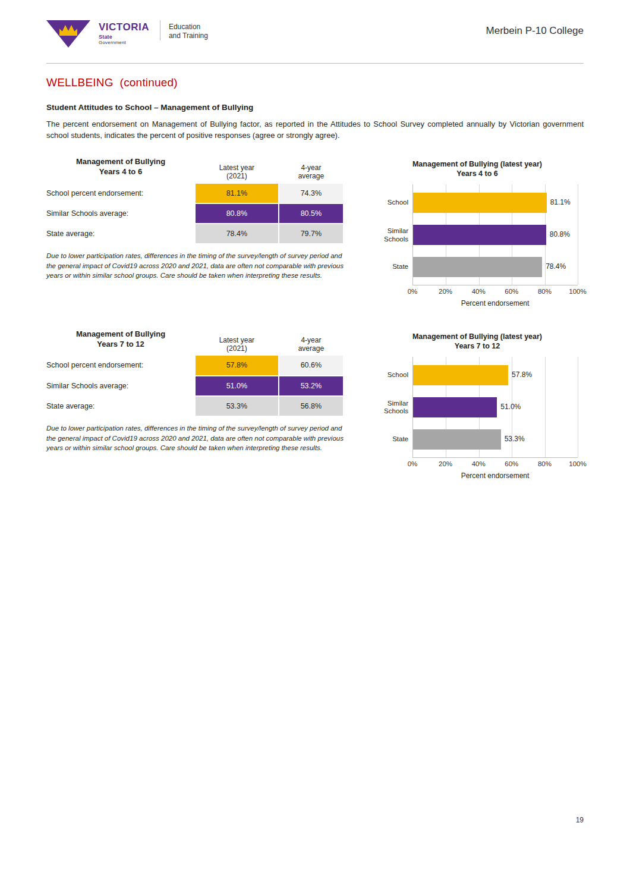VICTORIA State Government
Education
and Training
Merbein P-10 College
WELLBEING (continued)
Student Attitudes to School – Management of Bullying
The percent endorsement on Management of Bullying factor, as reported in the Attitudes to School Survey completed annually by Victorian government school students, indicates the percent of positive responses (agree or strongly agree).
| Management of Bullying Years 4 to 6 | Latest year (2021) | 4-year average |
| --- | --- | --- |
| School percent endorsement: | 81.1% | 74.3% |
| Similar Schools average: | 80.8% | 80.5% |
| State average: | 78.4% | 79.7% |
Due to lower participation rates, differences in the timing of the survey/length of survey period and the general impact of Covid19 across 2020 and 2021, data are often not comparable with previous years or within similar school groups. Care should be taken when interpreting these results.
Management of Bullying (latest year)
Years 4 to 6
School
81.1%
Similar
Schools
80.8%
State
78.4%
0% 20% 40% 60% 80% 100%
Percent endorsement
| Management of Bullying Years 7 to 12 | Latest year (2021) | 4-year average |
| --- | --- | --- |
| School percent endorsement: | 57.8% | 60.6% |
| Similar Schools average: | 51.0% | 53.2% |
| State average: | 53.3% | 56.8% |
Due to lower participation rates, differences in the timing of the survey/length of survey period and the general impact of Covid19 across 2020 and 2021, data are often not comparable with previous years or within similar school groups. Care should be taken when interpreting these results.
Management of Bullying (latest year)
Years 7 to 12
School
57.8%
Similar
Schools
51.0%
State
53.3%
0% 20% 40% 60% 80% 100%
Percent endorsement
19